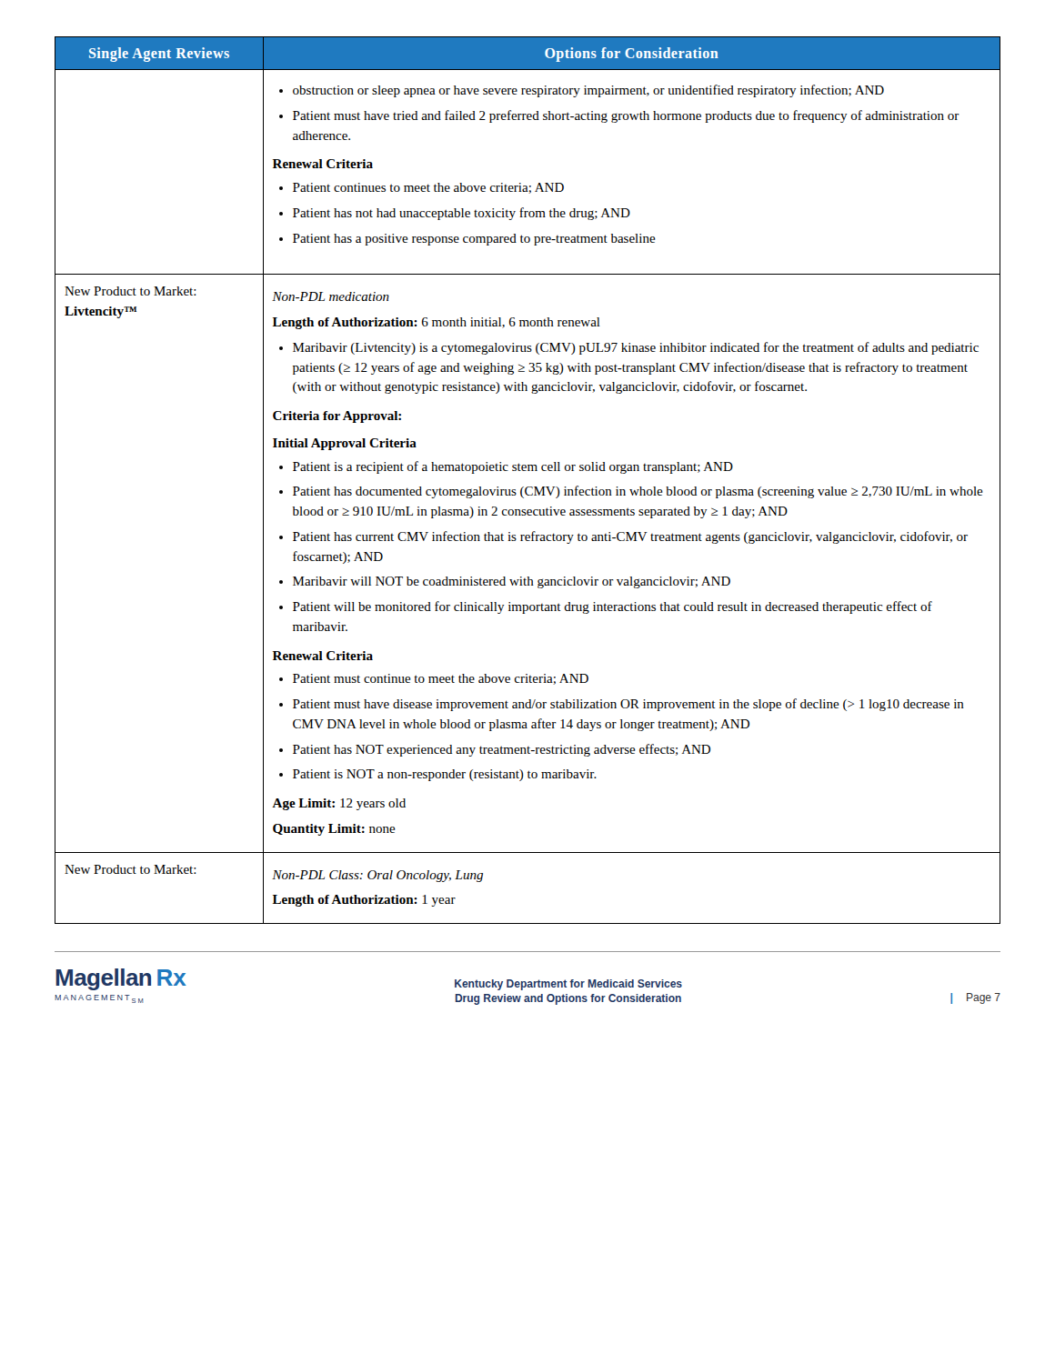| Single Agent Reviews | Options for Consideration |
| --- | --- |
| | obstruction or sleep apnea or have severe respiratory impairment, or unidentified respiratory infection; AND Patient must have tried and failed 2 preferred short-acting growth hormone products due to frequency of administration or adherence. Renewal Criteria Patient continues to meet the above criteria; AND Patient has not had unacceptable toxicity from the drug; AND Patient has a positive response compared to pre-treatment baseline |
| New Product to Market: Livtencity™ | Non-PDL medication Length of Authorization: 6 month initial, 6 month renewal Maribavir (Livtencity) is a cytomegalovirus (CMV) pUL97 kinase inhibitor indicated for the treatment of adults and pediatric patients (≥ 12 years of age and weighing ≥ 35 kg) with post-transplant CMV infection/disease that is refractory to treatment (with or without genotypic resistance) with ganciclovir, valganciclovir, cidofovir, or foscarnet. Criteria for Approval: Initial Approval Criteria Patient is a recipient of a hematopoietic stem cell or solid organ transplant; AND Patient has documented cytomegalovirus (CMV) infection in whole blood or plasma (screening value ≥ 2,730 IU/mL in whole blood or ≥ 910 IU/mL in plasma) in 2 consecutive assessments separated by ≥ 1 day; AND Patient has current CMV infection that is refractory to anti-CMV treatment agents (ganciclovir, valganciclovir, cidofovir, or foscarnet); AND Maribavir will NOT be coadministered with ganciclovir or valganciclovir; AND Patient will be monitored for clinically important drug interactions that could result in decreased therapeutic effect of maribavir. Renewal Criteria Patient must continue to meet the above criteria; AND Patient must have disease improvement and/or stabilization OR improvement in the slope of decline (> 1 log10 decrease in CMV DNA level in whole blood or plasma after 14 days or longer treatment); AND Patient has NOT experienced any treatment-restricting adverse effects; AND Patient is NOT a non-responder (resistant) to maribavir. Age Limit: 12 years old Quantity Limit: none |
| New Product to Market: | Non-PDL Class: Oral Oncology, Lung Length of Authorization: 1 year |
Magellan Rx
MANAGEMENTSM
Kentucky Department for Medicaid Services
Drug Review and Options for Consideration
|Page 7